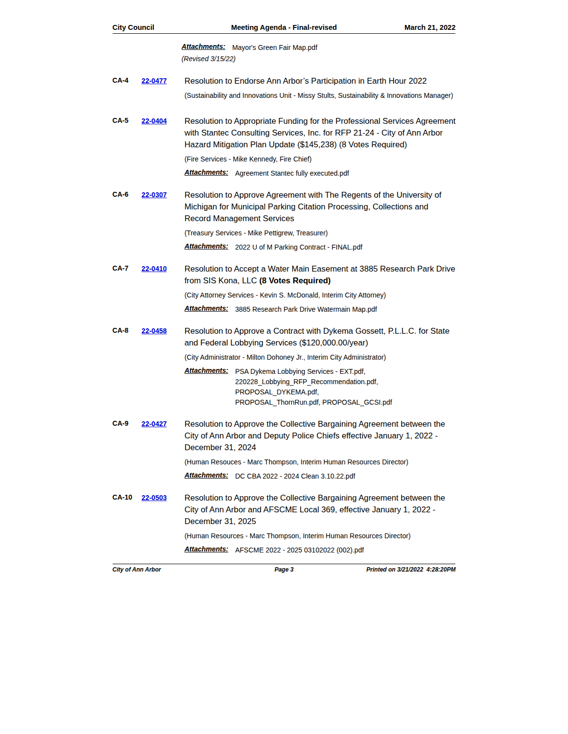City Council
Meeting Agenda - Final-revised
March 21, 2022
Attachments: Mayor's Green Fair Map.pdf
(Revised 3/15/22)
CA-4
22-0477
Resolution to Endorse Ann Arbor’s Participation in Earth Hour 2022
(Sustainability and Innovations Unit - Missy Stults, Sustainability & Innovations Manager)
CA-5
22-0404
Resolution to Appropriate Funding for the Professional Services Agreement with Stantec Consulting Services, Inc. for RFP 21-24 - City of Ann Arbor Hazard Mitigation Plan Update ($145,238) (8 Votes Required)
(Fire Services - Mike Kennedy, Fire Chief)
Attachments: Agreement Stantec fully executed.pdf
CA-6
22-0307
Resolution to Approve Agreement with The Regents of the University of Michigan for Municipal Parking Citation Processing, Collections and Record Management Services
(Treasury Services - Mike Pettigrew, Treasurer)
Attachments: 2022 U of M Parking Contract - FINAL.pdf
CA-7
22-0410
Resolution to Accept a Water Main Easement at 3885 Research Park Drive from SIS Kona, LLC (8 Votes Required)
(City Attorney Services - Kevin S. McDonald, Interim City Attorney)
Attachments: 3885 Research Park Drive Watermain Map.pdf
CA-8
22-0458
Resolution to Approve a Contract with Dykema Gossett, P.L.L.C. for State and Federal Lobbying Services ($120,000.00/year)
(City Administrator - Milton Dohoney Jr., Interim City Administrator)
Attachments: PSA Dykema Lobbying Services - EXT.pdf,
220228_Lobbying_RFP_Recommendation.pdf, PROPOSAL_DYKEMA.pdf,
PROPOSAL_ThornRun.pdf, PROPOSAL_GCSI.pdf
CA-9
22-0427
Resolution to Approve the Collective Bargaining Agreement between the City of Ann Arbor and Deputy Police Chiefs effective January 1, 2022 - December 31, 2024
(Human Resouces - Marc Thompson, Interim Human Resources Director)
Attachments: DC CBA 2022 - 2024 Clean 3.10.22.pdf
CA-10
22-0503
Resolution to Approve the Collective Bargaining Agreement between the City of Ann Arbor and AFSCME Local 369, effective January 1, 2022 - December 31, 2025
(Human Resources - Marc Thompson, Interim Human Resources Director)
Attachments: AFSCME 2022 - 2025 03102022 (002).pdf
City of Ann Arbor
Page 3
Printed on 3/21/2022 4:28:20PM